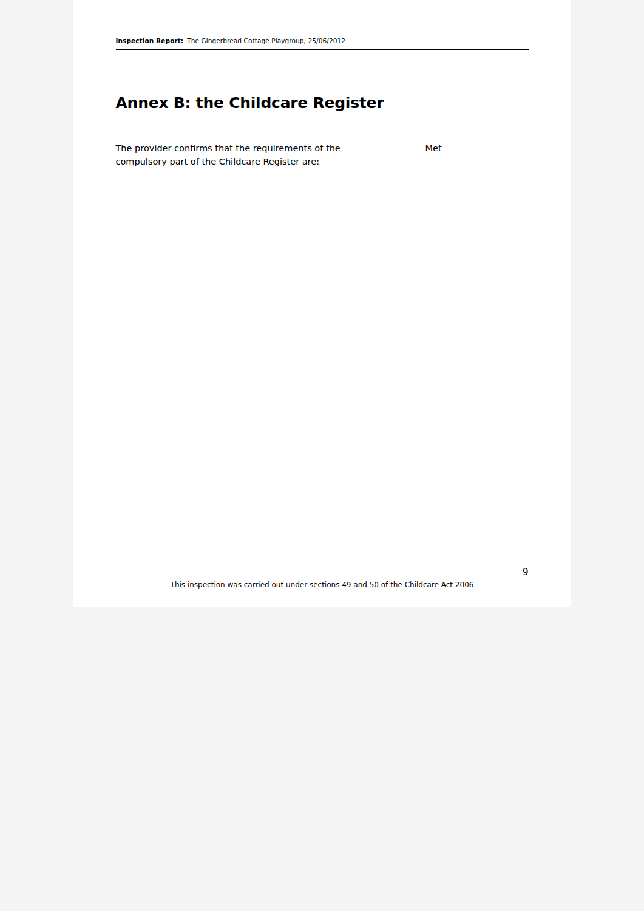Inspection Report: The Gingerbread Cottage Playgroup, 25/06/2012
Annex B: the Childcare Register
The provider confirms that the requirements of the compulsory part of the Childcare Register are:
Met
9
This inspection was carried out under sections 49 and 50 of the Childcare Act 2006